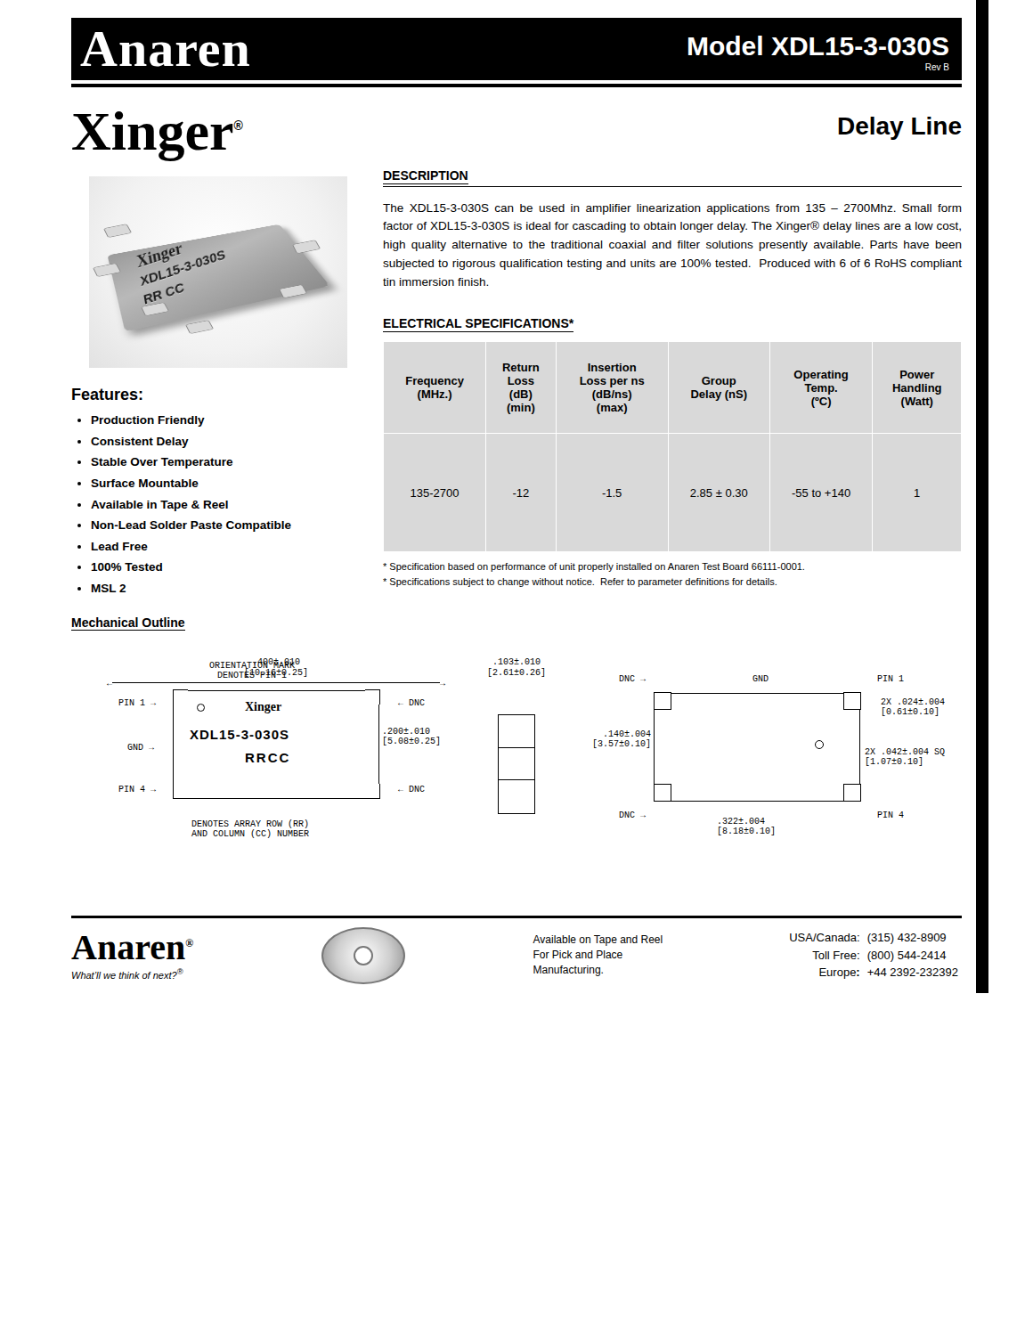Anaren
Model XDL15-3-030S
Rev B
Xinger®
Delay Line
Xinger
XDL15-3-030S
RR CC
Features:
Production Friendly
Consistent Delay
Stable Over Temperature
Surface Mountable
Available in Tape & Reel
Non-Lead Solder Paste Compatible
Lead Free
100% Tested
MSL 2
DESCRIPTION
The XDL15-3-030S can be used in amplifier linearization applications from 135 – 2700Mhz. Small form factor of XDL15-3-030S is ideal for cascading to obtain longer delay. The Xinger® delay lines are a low cost, high quality alternative to the traditional coaxial and filter solutions presently available. Parts have been subjected to rigorous qualification testing and units are 100% tested. Produced with 6 of 6 RoHS compliant tin immersion finish.
ELECTRICAL SPECIFICATIONS*
| Frequency (MHz.) | Return Loss (dB) (min) | Insertion Loss per ns (dB/ns) (max) | Group Delay (nS) | Operating Temp. (ºC) | Power Handling (Watt) |
| --- | --- | --- | --- | --- | --- |
| 135-2700 | -12 | -1.5 | 2.85 ± 0.30 | -55 to +140 | 1 |
* Specification based on performance of unit properly installed on Anaren Test Board 66111-0001.
* Specifications subject to change without notice. Refer to parameter definitions for details.
Mechanical Outline
.400±.010
[10.16±0.25]
← →
Xinger
XDL15-3-030S
RRCC
ORIENTATION MARK
DENOTES PIN 1
PIN 1 →
GND →
PIN 4 →
← DNC
← DNC
.200±.010
[5.08±0.25]
DENOTES ARRAY ROW (RR)
AND COLUMN (CC) NUMBER
.103±.010
[2.61±0.26]
DNC →
GND
PIN 1
DNC →
PIN 4
.140±.004
[3.57±0.10]
2X .024±.004
[0.61±0.10]
2X .042±.004 SQ
[1.07±0.10]
.322±.004
[8.18±0.10]
Anaren® What’ll we think of next?®
Available on Tape and Reel For Pick and Place Manufacturing.
| USA/Canada: | (315) 432-8909 |
| Toll Free: | (800) 544-2414 |
| Europe : | +44 2392-232392 |